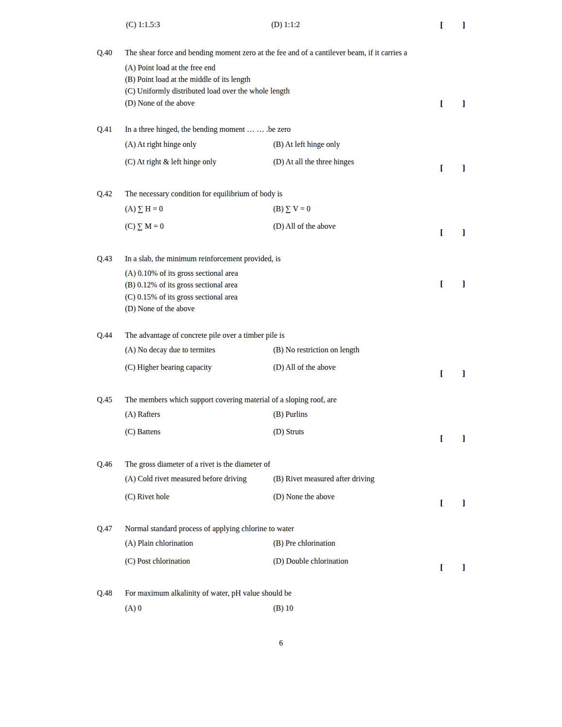(C) 1:1.5:3
(D) 1:1:2
[ ]
Q.40
The shear force and bending moment zero at the fee and of a cantilever beam, if it carries a
(A) Point load at the free end (B) Point load at the middle of its length (C) Uniformly distributed load over the whole length (D) None of the above
[ ]
Q.41
In a three hinged, the bending moment … … .be zero
(A) At right hinge only
(B) At left hinge only
(C) At right & left hinge only
(D) At all the three hinges
[ ]
Q.42
The necessary condition for equilibrium of body is
(A) ∑ H = 0
(B) ∑ V = 0
(C) ∑ M = 0
(D) All of the above
[ ]
Q.43
In a slab, the minimum reinforcement provided, is
(A) 0.10% of its gross sectional area (B) 0.12% of its gross sectional area (C) 0.15% of its gross sectional area (D) None of the above
[ ]
Q.44
The advantage of concrete pile over a timber pile is
(A) No decay due to termites
(B) No restriction on length
(C) Higher bearing capacity
(D) All of the above
[ ]
Q.45
The members which support covering material of a sloping roof, are
(A) Rafters
(B) Purlins
(C) Battens
(D) Struts
[ ]
Q.46
The gross diameter of a rivet is the diameter of
(A) Cold rivet measured before driving
(B) Rivet measured after driving
(C) Rivet hole
(D) None the above
[ ]
Q.47
Normal standard process of applying chlorine to water
(A) Plain chlorination
(B) Pre chlorination
(C) Post chlorination
(D) Double chlorination
[ ]
Q.48
For maximum alkalinity of water, pH value should be
(A) 0
(B) 10
6